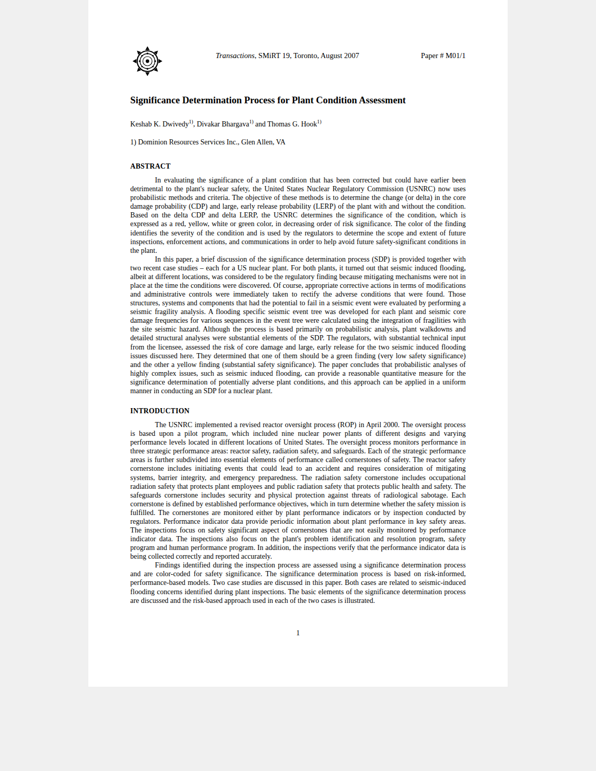Transactions, SMiRT 19, Toronto, August 2007
Paper # M01/1
Significance Determination Process for Plant Condition Assessment
Keshab K. Dwivedy1), Divakar Bhargava1) and Thomas G. Hook1)
1) Dominion Resources Services Inc., Glen Allen, VA
ABSTRACT
In evaluating the significance of a plant condition that has been corrected but could have earlier been detrimental to the plant's nuclear safety, the United States Nuclear Regulatory Commission (USNRC) now uses probabilistic methods and criteria. The objective of these methods is to determine the change (or delta) in the core damage probability (CDP) and large, early release probability (LERP) of the plant with and without the condition. Based on the delta CDP and delta LERP, the USNRC determines the significance of the condition, which is expressed as a red, yellow, white or green color, in decreasing order of risk significance. The color of the finding identifies the severity of the condition and is used by the regulators to determine the scope and extent of future inspections, enforcement actions, and communications in order to help avoid future safety-significant conditions in the plant.
In this paper, a brief discussion of the significance determination process (SDP) is provided together with two recent case studies – each for a US nuclear plant. For both plants, it turned out that seismic induced flooding, albeit at different locations, was considered to be the regulatory finding because mitigating mechanisms were not in place at the time the conditions were discovered. Of course, appropriate corrective actions in terms of modifications and administrative controls were immediately taken to rectify the adverse conditions that were found. Those structures, systems and components that had the potential to fail in a seismic event were evaluated by performing a seismic fragility analysis. A flooding specific seismic event tree was developed for each plant and seismic core damage frequencies for various sequences in the event tree were calculated using the integration of fragilities with the site seismic hazard. Although the process is based primarily on probabilistic analysis, plant walkdowns and detailed structural analyses were substantial elements of the SDP. The regulators, with substantial technical input from the licensee, assessed the risk of core damage and large, early release for the two seismic induced flooding issues discussed here. They determined that one of them should be a green finding (very low safety significance) and the other a yellow finding (substantial safety significance). The paper concludes that probabilistic analyses of highly complex issues, such as seismic induced flooding, can provide a reasonable quantitative measure for the significance determination of potentially adverse plant conditions, and this approach can be applied in a uniform manner in conducting an SDP for a nuclear plant.
INTRODUCTION
The USNRC implemented a revised reactor oversight process (ROP) in April 2000. The oversight process is based upon a pilot program, which included nine nuclear power plants of different designs and varying performance levels located in different locations of United States. The oversight process monitors performance in three strategic performance areas: reactor safety, radiation safety, and safeguards. Each of the strategic performance areas is further subdivided into essential elements of performance called cornerstones of safety. The reactor safety cornerstone includes initiating events that could lead to an accident and requires consideration of mitigating systems, barrier integrity, and emergency preparedness. The radiation safety cornerstone includes occupational radiation safety that protects plant employees and public radiation safety that protects public health and safety. The safeguards cornerstone includes security and physical protection against threats of radiological sabotage. Each cornerstone is defined by established performance objectives, which in turn determine whether the safety mission is fulfilled. The cornerstones are monitored either by plant performance indicators or by inspection conducted by regulators. Performance indicator data provide periodic information about plant performance in key safety areas. The inspections focus on safety significant aspect of cornerstones that are not easily monitored by performance indicator data. The inspections also focus on the plant's problem identification and resolution program, safety program and human performance program. In addition, the inspections verify that the performance indicator data is being collected correctly and reported accurately.
Findings identified during the inspection process are assessed using a significance determination process and are color-coded for safety significance. The significance determination process is based on risk-informed, performance-based models. Two case studies are discussed in this paper. Both cases are related to seismic-induced flooding concerns identified during plant inspections. The basic elements of the significance determination process are discussed and the risk-based approach used in each of the two cases is illustrated.
1